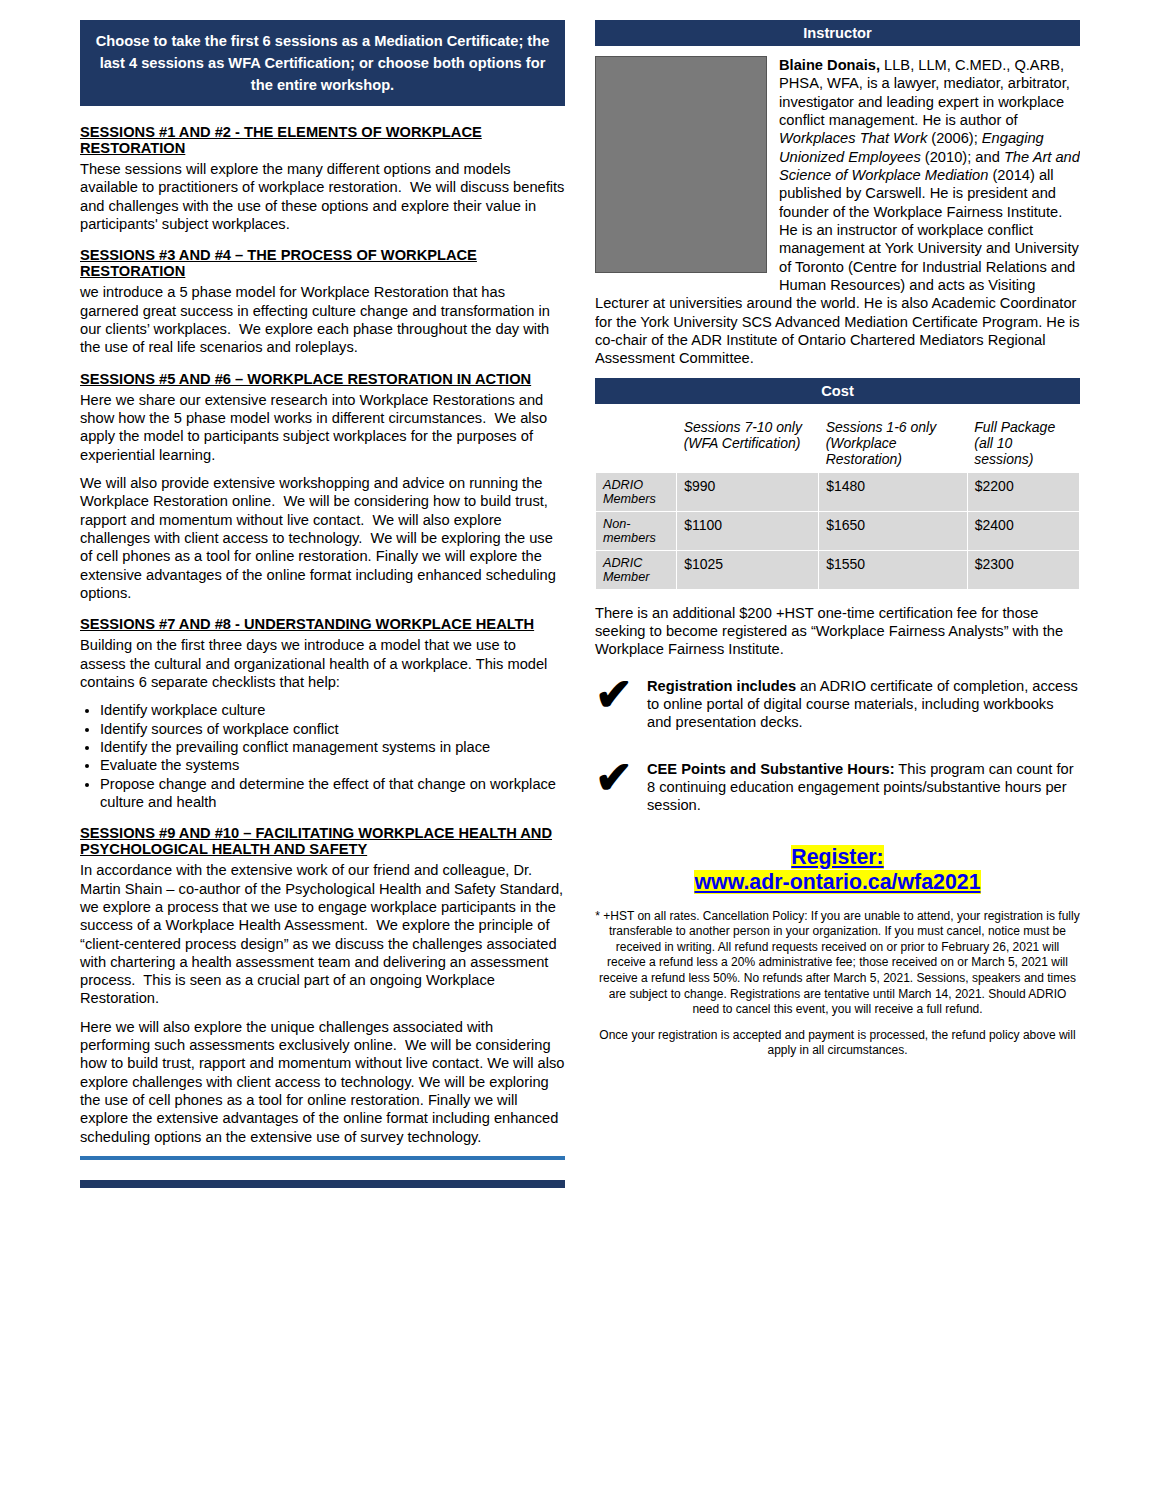Choose to take the first 6 sessions as a Mediation Certificate; the last 4 sessions as WFA Certification; or choose both options for the entire workshop.
Sessions #1 and #2 - The Elements of Workplace Restoration
These sessions will explore the many different options and models available to practitioners of workplace restoration. We will discuss benefits and challenges with the use of these options and explore their value in participants' subject workplaces.
Sessions #3 and #4 – The Process of Workplace Restoration
we introduce a 5 phase model for Workplace Restoration that has garnered great success in effecting culture change and transformation in our clients’ workplaces. We explore each phase throughout the day with the use of real life scenarios and roleplays.
Sessions #5 and #6 – Workplace Restoration in Action
Here we share our extensive research into Workplace Restorations and show how the 5 phase model works in different circumstances. We also apply the model to participants subject workplaces for the purposes of experiential learning.
We will also provide extensive workshopping and advice on running the Workplace Restoration online. We will be considering how to build trust, rapport and momentum without live contact. We will also explore challenges with client access to technology. We will be exploring the use of cell phones as a tool for online restoration. Finally we will explore the extensive advantages of the online format including enhanced scheduling options.
Sessions #7 and #8 - Understanding Workplace Health
Building on the first three days we introduce a model that we use to assess the cultural and organizational health of a workplace. This model contains 6 separate checklists that help:
Identify workplace culture
Identify sources of workplace conflict
Identify the prevailing conflict management systems in place
Evaluate the systems
Propose change and determine the effect of that change on workplace culture and health
Sessions #9 and #10 – Facilitating Workplace Health and Psychological Health and Safety
In accordance with the extensive work of our friend and colleague, Dr. Martin Shain – co-author of the Psychological Health and Safety Standard, we explore a process that we use to engage workplace participants in the success of a Workplace Health Assessment. We explore the principle of “client-centered process design” as we discuss the challenges associated with chartering a health assessment team and delivering an assessment process. This is seen as a crucial part of an ongoing Workplace Restoration.
Here we will also explore the unique challenges associated with performing such assessments exclusively online. We will be considering how to build trust, rapport and momentum without live contact. We will also explore challenges with client access to technology. We will be exploring the use of cell phones as a tool for online restoration. Finally we will explore the extensive advantages of the online format including enhanced scheduling options an the extensive use of survey technology.
Instructor
Blaine Donais, LLB, LLM, C.MED., Q.ARB, PHSA, WFA, is a lawyer, mediator, arbitrator, investigator and leading expert in workplace conflict management. He is author of Workplaces That Work (2006); Engaging Unionized Employees (2010); and The Art and Science of Workplace Mediation (2014) all published by Carswell. He is president and founder of the Workplace Fairness Institute. He is an instructor of workplace conflict management at York University and University of Toronto (Centre for Industrial Relations and Human Resources) and acts as Visiting Lecturer at universities around the world. He is also Academic Coordinator for the York University SCS Advanced Mediation Certificate Program. He is co-chair of the ADR Institute of Ontario Chartered Mediators Regional Assessment Committee.
Cost
| | Sessions 7-10 only (WFA Certification) | Sessions 1-6 only (Workplace Restoration) | Full Package (all 10 sessions) |
| --- | --- | --- | --- |
| ADRIO Members | $990 | $1480 | $2200 |
| Non-members | $1100 | $1650 | $2400 |
| ADRIC Member | $1025 | $1550 | $2300 |
There is an additional $200 +HST one-time certification fee for those seeking to become registered as “Workplace Fairness Analysts” with the Workplace Fairness Institute.
✔
Registration includes an ADRIO certificate of completion, access to online portal of digital course materials, including workbooks and presentation decks.
✔
CEE Points and Substantive Hours: This program can count for 8 continuing education engagement points/substantive hours per session.
Register:
www.adr-ontario.ca/wfa2021
* +HST on all rates. Cancellation Policy: If you are unable to attend, your registration is fully transferable to another person in your organization. If you must cancel, notice must be received in writing. All refund requests received on or prior to February 26, 2021 will receive a refund less a 20% administrative fee; those received on or March 5, 2021 will receive a refund less 50%. No refunds after March 5, 2021. Sessions, speakers and times are subject to change. Registrations are tentative until March 14, 2021. Should ADRIO need to cancel this event, you will receive a full refund.
Once your registration is accepted and payment is processed, the refund policy above will apply in all circumstances.